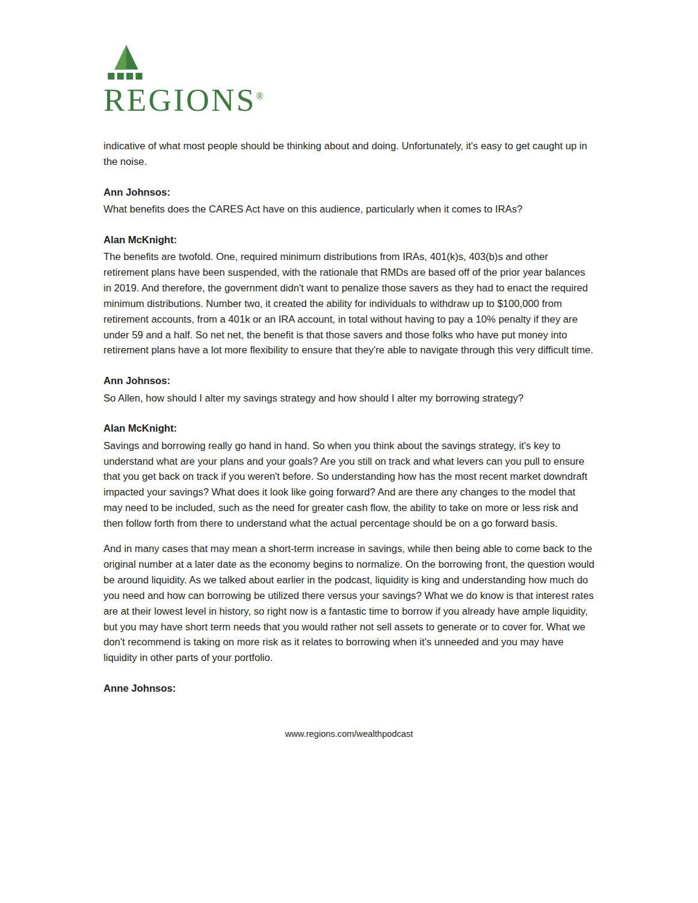REGIONS®
indicative of what most people should be thinking about and doing. Unfortunately, it's easy to get caught up in the noise.
Ann Johnsos:
What benefits does the CARES Act have on this audience, particularly when it comes to IRAs?
Alan McKnight:
The benefits are twofold. One, required minimum distributions from IRAs, 401(k)s, 403(b)s and other retirement plans have been suspended, with the rationale that RMDs are based off of the prior year balances in 2019. And therefore, the government didn't want to penalize those savers as they had to enact the required minimum distributions. Number two, it created the ability for individuals to withdraw up to $100,000 from retirement accounts, from a 401k or an IRA account, in total without having to pay a 10% penalty if they are under 59 and a half. So net net, the benefit is that those savers and those folks who have put money into retirement plans have a lot more flexibility to ensure that they're able to navigate through this very difficult time.
Ann Johnsos:
So Allen, how should I alter my savings strategy and how should I alter my borrowing strategy?
Alan McKnight:
Savings and borrowing really go hand in hand. So when you think about the savings strategy, it's key to understand what are your plans and your goals? Are you still on track and what levers can you pull to ensure that you get back on track if you weren't before. So understanding how has the most recent market downdraft impacted your savings? What does it look like going forward? And are there any changes to the model that may need to be included, such as the need for greater cash flow, the ability to take on more or less risk and then follow forth from there to understand what the actual percentage should be on a go forward basis.
And in many cases that may mean a short-term increase in savings, while then being able to come back to the original number at a later date as the economy begins to normalize. On the borrowing front, the question would be around liquidity. As we talked about earlier in the podcast, liquidity is king and understanding how much do you need and how can borrowing be utilized there versus your savings? What we do know is that interest rates are at their lowest level in history, so right now is a fantastic time to borrow if you already have ample liquidity, but you may have short term needs that you would rather not sell assets to generate or to cover for. What we don't recommend is taking on more risk as it relates to borrowing when it's unneeded and you may have liquidity in other parts of your portfolio.
Anne Johnsos:
www.regions.com/wealthpodcast